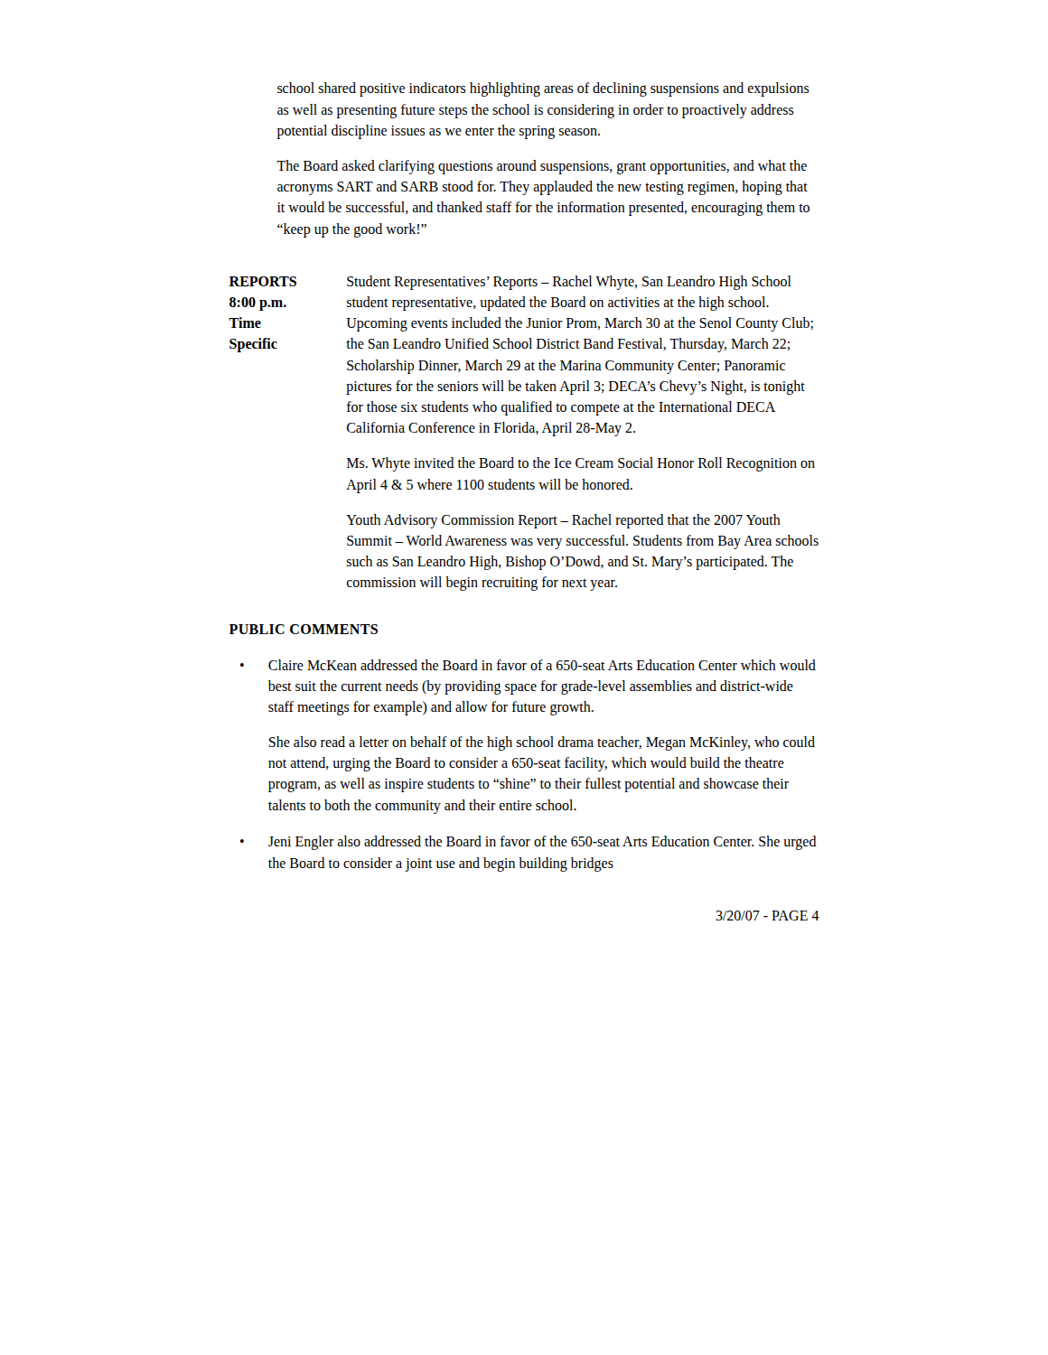school shared positive indicators highlighting areas of declining suspensions and expulsions as well as presenting future steps the school is considering in order to proactively address potential discipline issues as we enter the spring season.
The Board asked clarifying questions around suspensions, grant opportunities, and what the acronyms SART and SARB stood for. They applauded the new testing regimen, hoping that it would be successful, and thanked staff for the information presented, encouraging them to “keep up the good work!”
REPORTS
8:00 p.m.
Time
Specific
Student Representatives’ Reports – Rachel Whyte, San Leandro High School student representative, updated the Board on activities at the high school. Upcoming events included the Junior Prom, March 30 at the Senol County Club; the San Leandro Unified School District Band Festival, Thursday, March 22; Scholarship Dinner, March 29 at the Marina Community Center; Panoramic pictures for the seniors will be taken April 3; DECA’s Chevy’s Night, is tonight for those six students who qualified to compete at the International DECA California Conference in Florida, April 28-May 2.
Ms. Whyte invited the Board to the Ice Cream Social Honor Roll Recognition on April 4 & 5 where 1100 students will be honored.
Youth Advisory Commission Report – Rachel reported that the 2007 Youth Summit – World Awareness was very successful. Students from Bay Area schools such as San Leandro High, Bishop O’Dowd, and St. Mary’s participated. The commission will begin recruiting for next year.
PUBLIC COMMENTS
Claire McKean addressed the Board in favor of a 650-seat Arts Education Center which would best suit the current needs (by providing space for grade-level assemblies and district-wide staff meetings for example) and allow for future growth.
She also read a letter on behalf of the high school drama teacher, Megan McKinley, who could not attend, urging the Board to consider a 650-seat facility, which would build the theatre program, as well as inspire students to “shine” to their fullest potential and showcase their talents to both the community and their entire school.
Jeni Engler also addressed the Board in favor of the 650-seat Arts Education Center. She urged the Board to consider a joint use and begin building bridges
3/20/07 - PAGE 4